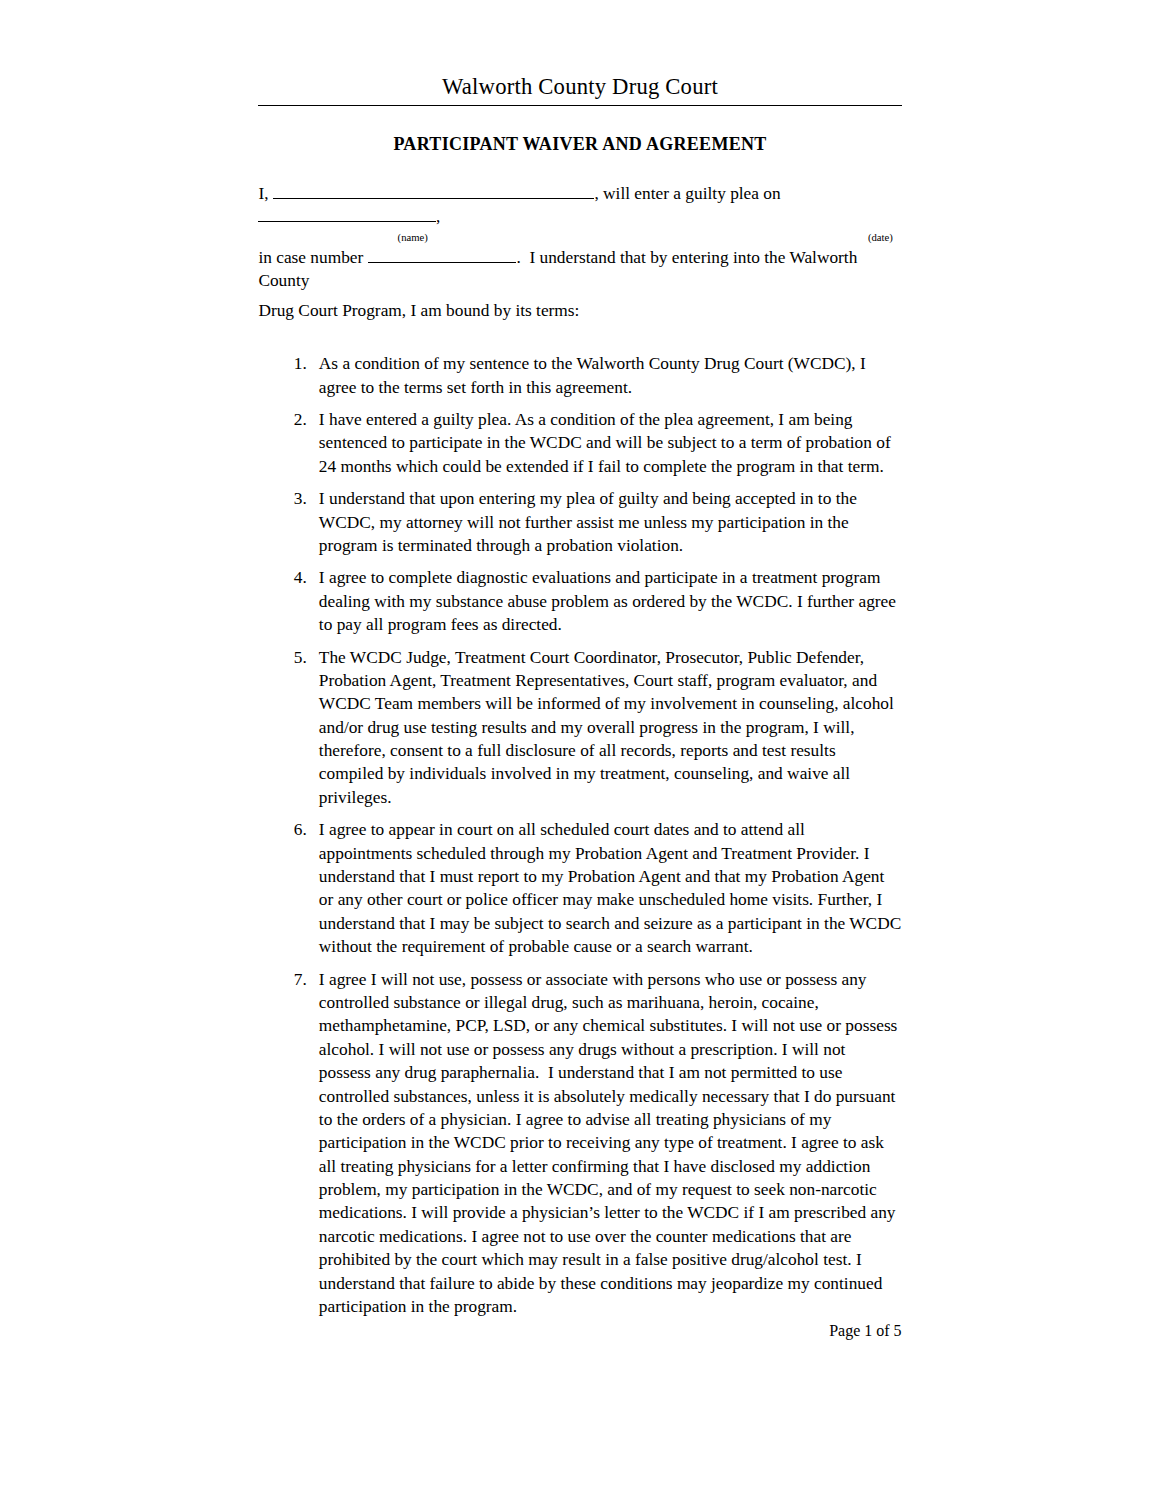Walworth County Drug Court
PARTICIPANT WAIVER AND AGREEMENT
I, , will enter a guilty plea on ,
(name) (date)
in case number . I understand that by entering into the Walworth County
Drug Court Program, I am bound by its terms:
As a condition of my sentence to the Walworth County Drug Court (WCDC), I agree to the terms set forth in this agreement.
I have entered a guilty plea. As a condition of the plea agreement, I am being sentenced to participate in the WCDC and will be subject to a term of probation of 24 months which could be extended if I fail to complete the program in that term.
I understand that upon entering my plea of guilty and being accepted in to the WCDC, my attorney will not further assist me unless my participation in the program is terminated through a probation violation.
I agree to complete diagnostic evaluations and participate in a treatment program dealing with my substance abuse problem as ordered by the WCDC. I further agree to pay all program fees as directed.
The WCDC Judge, Treatment Court Coordinator, Prosecutor, Public Defender, Probation Agent, Treatment Representatives, Court staff, program evaluator, and WCDC Team members will be informed of my involvement in counseling, alcohol and/or drug use testing results and my overall progress in the program, I will, therefore, consent to a full disclosure of all records, reports and test results compiled by individuals involved in my treatment, counseling, and waive all privileges.
I agree to appear in court on all scheduled court dates and to attend all appointments scheduled through my Probation Agent and Treatment Provider. I understand that I must report to my Probation Agent and that my Probation Agent or any other court or police officer may make unscheduled home visits. Further, I understand that I may be subject to search and seizure as a participant in the WCDC without the requirement of probable cause or a search warrant.
I agree I will not use, possess or associate with persons who use or possess any controlled substance or illegal drug, such as marihuana, heroin, cocaine, methamphetamine, PCP, LSD, or any chemical substitutes. I will not use or possess alcohol. I will not use or possess any drugs without a prescription. I will not possess any drug paraphernalia. I understand that I am not permitted to use controlled substances, unless it is absolutely medically necessary that I do pursuant to the orders of a physician. I agree to advise all treating physicians of my participation in the WCDC prior to receiving any type of treatment. I agree to ask all treating physicians for a letter confirming that I have disclosed my addiction problem, my participation in the WCDC, and of my request to seek non-narcotic medications. I will provide a physician’s letter to the WCDC if I am prescribed any narcotic medications. I agree not to use over the counter medications that are prohibited by the court which may result in a false positive drug/alcohol test. I understand that failure to abide by these conditions may jeopardize my continued participation in the program.
Page 1 of 5